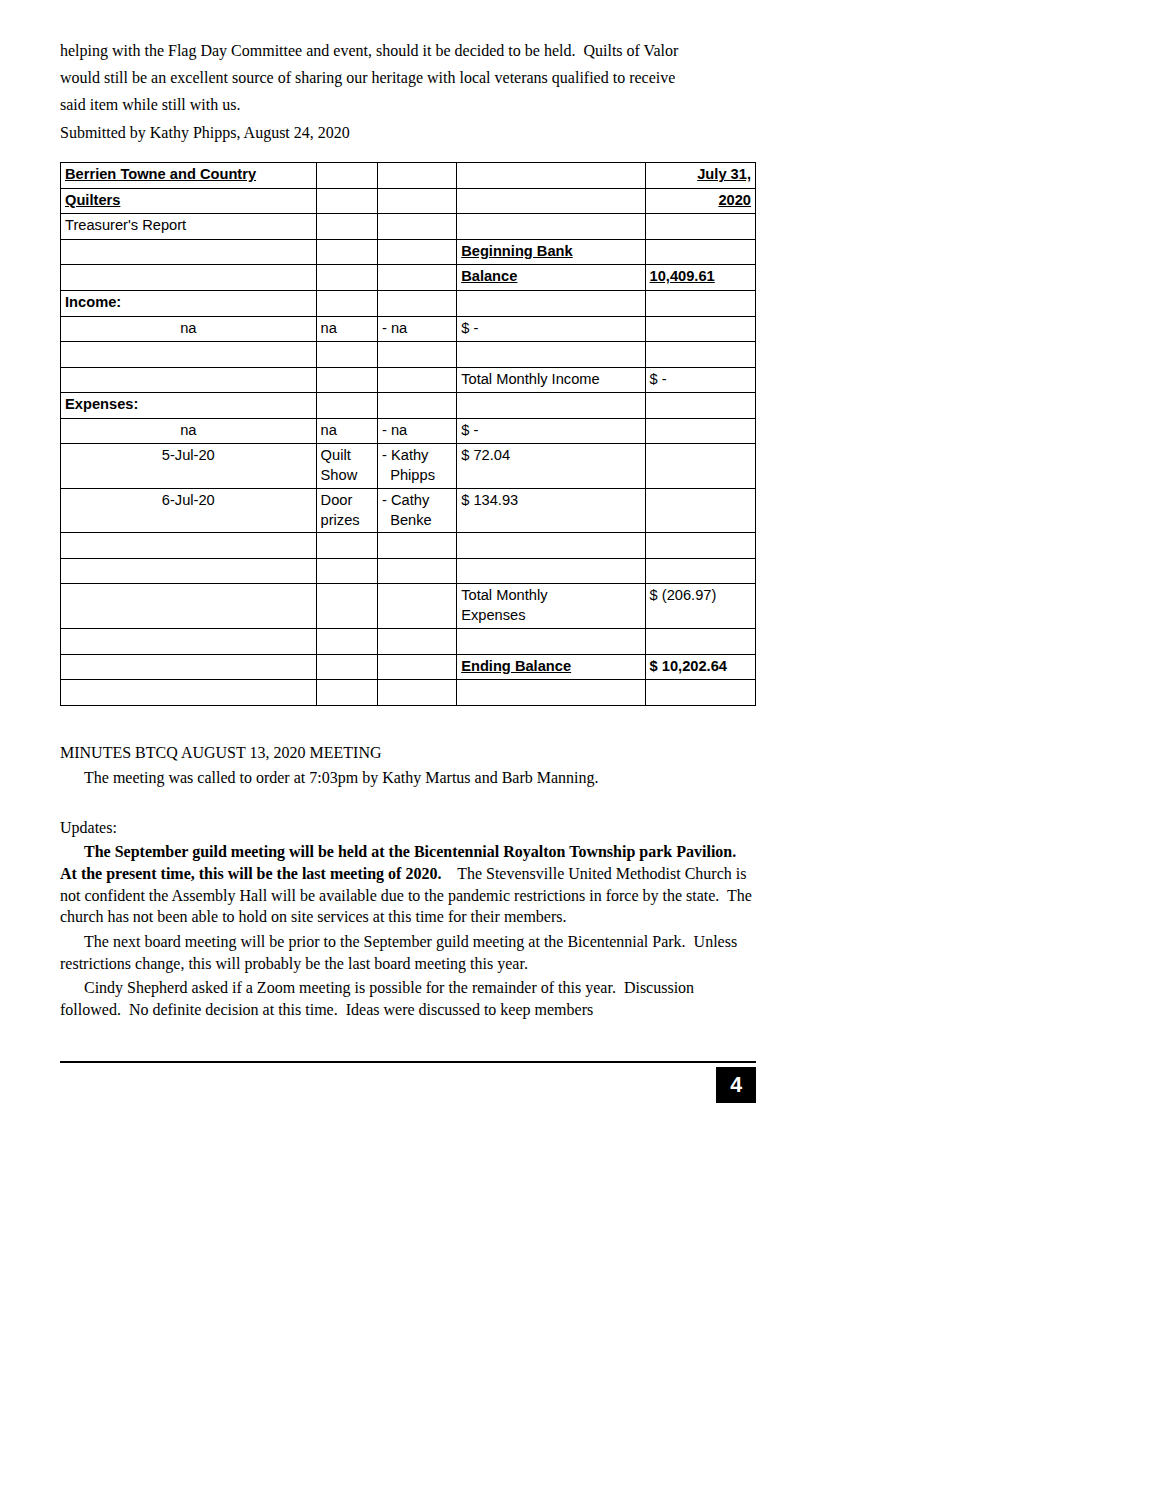helping with the Flag Day Committee and event, should it be decided to be held. Quilts of Valor
would still be an excellent source of sharing our heritage with local veterans qualified to receive
said item while still with us.
Submitted by Kathy Phipps, August 24, 2020
| Berrien Towne and Country | | | | July 31, |
| Quilters | | | | 2020 |
| Treasurer's Report | | | | |
| | | | Beginning Bank | |
| | | | Balance | 10,409.61 |
| Income: | | | | |
| na | na | - na | $ - | |
| | | | Total Monthly Income | $ - |
| Expenses: | | | | |
| na | na | - na | $ - | |
| 5-Jul-20 | Quilt Show | - Kathy Phipps | $ 72.04 | |
| 6-Jul-20 | Door prizes | - Cathy Benke | $ 134.93 | |
| | | | Total Monthly Expenses | $ (206.97) |
| | | | Ending Balance | $ 10,202.64 |
MINUTES BTCQ AUGUST 13, 2020 MEETING
The meeting was called to order at 7:03pm by Kathy Martus and Barb Manning.
Updates:
The September guild meeting will be held at the Bicentennial Royalton Township park Pavilion. At the present time, this will be the last meeting of 2020. The Stevensville United Methodist Church is not confident the Assembly Hall will be available due to the pandemic restrictions in force by the state. The church has not been able to hold on site services at this time for their members.
The next board meeting will be prior to the September guild meeting at the Bicentennial Park. Unless restrictions change, this will probably be the last board meeting this year.
Cindy Shepherd asked if a Zoom meeting is possible for the remainder of this year. Discussion followed. No definite decision at this time. Ideas were discussed to keep members
4